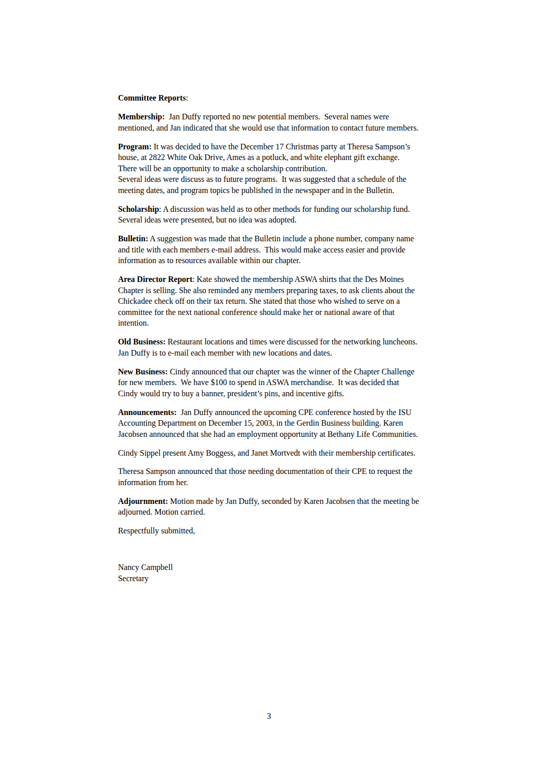Committee Reports:
Membership: Jan Duffy reported no new potential members. Several names were mentioned, and Jan indicated that she would use that information to contact future members.
Program: It was decided to have the December 17 Christmas party at Theresa Sampson’s house, at 2822 White Oak Drive, Ames as a potluck, and white elephant gift exchange. There will be an opportunity to make a scholarship contribution.
Several ideas were discuss as to future programs. It was suggested that a schedule of the meeting dates, and program topics be published in the newspaper and in the Bulletin.
Scholarship: A discussion was held as to other methods for funding our scholarship fund. Several ideas were presented, but no idea was adopted.
Bulletin: A suggestion was made that the Bulletin include a phone number, company name and title with each members e-mail address. This would make access easier and provide information as to resources available within our chapter.
Area Director Report: Kate showed the membership ASWA shirts that the Des Moines Chapter is selling. She also reminded any members preparing taxes, to ask clients about the Chickadee check off on their tax return. She stated that those who wished to serve on a committee for the next national conference should make her or national aware of that intention.
Old Business: Restaurant locations and times were discussed for the networking luncheons. Jan Duffy is to e-mail each member with new locations and dates.
New Business: Cindy announced that our chapter was the winner of the Chapter Challenge for new members. We have $100 to spend in ASWA merchandise. It was decided that Cindy would try to buy a banner, president’s pins, and incentive gifts.
Announcements: Jan Duffy announced the upcoming CPE conference hosted by the ISU Accounting Department on December 15, 2003, in the Gerdin Business building. Karen Jacobsen announced that she had an employment opportunity at Bethany Life Communities.
Cindy Sippel present Amy Boggess, and Janet Mortvedt with their membership certificates.
Theresa Sampson announced that those needing documentation of their CPE to request the information from her.
Adjournment: Motion made by Jan Duffy, seconded by Karen Jacobsen that the meeting be adjourned. Motion carried.
Respectfully submitted,
Nancy Campbell
Secretary
3